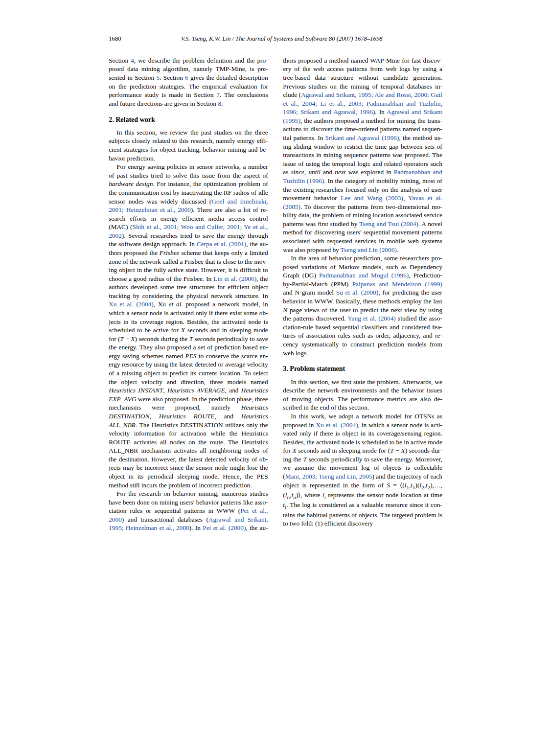1680 V.S. Tseng, K.W. Lin / The Journal of Systems and Software 80 (2007) 1678–1698
Section 4, we describe the problem definition and the proposed data mining algorithm, namely TMP-Mine, is presented in Section 5. Section 6 gives the detailed description on the prediction strategies. The empirical evaluation for performance study is made in Section 7. The conclusions and future directions are given in Section 8.
2. Related work
In this section, we review the past studies on the three subjects closely related to this research, namely energy efficient strategies for object tracking, behavior mining and behavior prediction.
For energy saving policies in sensor networks, a number of past studies tried to solve this issue from the aspect of hardware design. For instance, the optimization problem of the communication cost by inactivating the RF radios of idle sensor nodes was widely discussed (Goel and Imielinski, 2001; Heinzelman et al., 2000). There are also a lot of research efforts in energy efficient media access control (MAC) (Shih et al., 2001; Woo and Culler, 2001; Ye et al., 2002). Several researches tried to save the energy through the software design approach. In Cerpa et al. (2001), the authors proposed the Frisbee scheme that keeps only a limited zone of the network called a Frisbee that is close to the moving object in the fully active state. However, it is difficult to choose a good radius of the Frisbee. In Lin et al. (2006), the authors developed some tree structures for efficient object tracking by considering the physical network structure. In Xu et al. (2004), Xu et al. proposed a network model, in which a sensor node is activated only if there exist some objects in its coverage region. Besides, the activated node is scheduled to be active for X seconds and in sleeping mode for (T − X) seconds during the T seconds periodically to save the energy. They also proposed a set of prediction based energy saving schemes named PES to conserve the scarce energy resource by using the latest detected or average velocity of a missing object to predict its current location. To select the object velocity and direction, three models named Heuristics INSTANT, Heuristics AVERAGE, and Heuristics EXP_AVG were also proposed. In the prediction phase, three mechanisms were proposed, namely Heuristics DESTINATION, Heuristics ROUTE, and Heuristics ALL_NBR. The Heuristics DESTINATION utilizes only the velocity information for activation while the Heuristics ROUTE activates all nodes on the route. The Heuristics ALL_NBR mechanism activates all neighboring nodes of the destination. However, the latest detected velocity of objects may be incorrect since the sensor node might lose the object in its periodical sleeping mode. Hence, the PES method still incurs the problem of incorrect prediction.
For the research on behavior mining, numerous studies have been done on mining users' behavior patterns like association rules or sequential patterns in WWW (Pei et al., 2000) and transactional databases (Agrawal and Srikant, 1995; Heinzelman et al., 2000). In Pei et al. (2000), the authors proposed a method named WAP-Mine for fast discovery of the web access patterns from web logs by using a tree-based data structure without candidate generation. Previous studies on the mining of temporal databases include (Agrawal and Srikant, 1995; Ale and Rossi, 2000; Guil et al., 2004; Li et al., 2003; Padmanabhan and Tuzhilin, 1996; Srikant and Agrawal, 1996). In Agrawal and Srikant (1995), the authors proposed a method for mining the transactions to discover the time-ordered patterns named sequential patterns. In Srikant and Agrawal (1996), the method using sliding window to restrict the time gap between sets of transactions in mining sequence patterns was proposed. The issue of using the temporal logic and related operators such as since, until and next was explored in Padmanabhan and Tuzhilin (1996). In the category of mobility mining, most of the existing researches focused only on the analysis of user movement behavior Lee and Wang (2003), Yavas et al. (2005). To discover the patterns from two-dimensional mobility data, the problem of mining location associated service patterns was first studied by Tseng and Tsui (2004). A novel method for discovering users' sequential movement patterns associated with requested services in mobile web systems was also proposed by Tseng and Lin (2006).
In the area of behavior prediction, some researchers proposed variations of Markov models, such as Dependency Graph (DG) Padmanabhan and Mogul (1996), Prediction-by-Partial-Match (PPM) Palpanas and Mendelzon (1999) and N-gram model Su et al. (2000), for predicting the user behavior in WWW. Basically, these methods employ the last N page views of the user to predict the next view by using the patterns discovered. Yang et al. (2004) studied the association-rule based sequential classifiers and considered features of association rules such as order, adjacency, and recency systematically to construct prediction models from web logs.
3. Problem statement
In this section, we first state the problem. Afterwards, we describe the network environments and the behavior issues of moving objects. The performance metrics are also described in the end of this section.
In this work, we adopt a network model for OTSNs as proposed in Xu et al. (2004), in which a sensor node is activated only if there is object in its coverage/sensing region. Besides, the activated node is scheduled to be in active mode for X seconds and in sleeping mode for (T − X) seconds during the T seconds periodically to save the energy. Moreover, we assume the movement log of objects is collectable (Mani, 2003; Tseng and Lin, 2005) and the trajectory of each object is represented in the form of S = ⟨(l1,t1)(l2,t2),…,(ln,tn)⟩, where li represents the sensor node location at time ti. The log is considered as a valuable resource since it contains the habitual patterns of objects. The targeted problem is to two fold: (1) efficient discovery